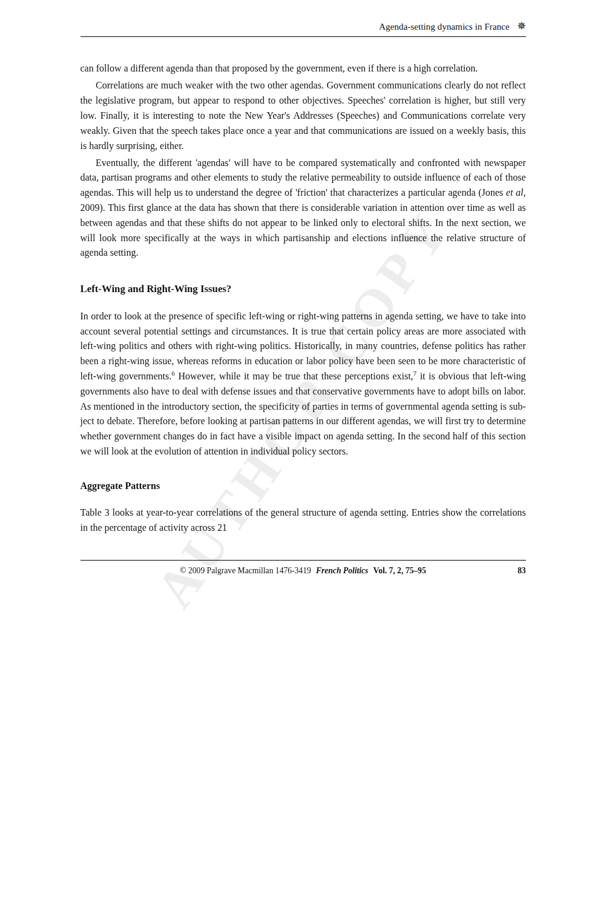AUTHOR COPY
Agenda-setting dynamics in France ✵
can follow a different agenda than that proposed by the government, even if there is a high correlation.
Correlations are much weaker with the two other agendas. Government communications clearly do not reflect the legislative program, but appear to respond to other objectives. Speeches' correlation is higher, but still very low. Finally, it is interesting to note the New Year's Addresses (Speeches) and Communications correlate very weakly. Given that the speech takes place once a year and that communications are issued on a weekly basis, this is hardly surprising, either.
Eventually, the different 'agendas' will have to be compared systematically and confronted with newspaper data, partisan programs and other elements to study the relative permeability to outside influence of each of those agendas. This will help us to understand the degree of 'friction' that characterizes a particular agenda (Jones et al, 2009). This first glance at the data has shown that there is considerable variation in attention over time as well as between agendas and that these shifts do not appear to be linked only to electoral shifts. In the next section, we will look more specifically at the ways in which partisanship and elections influence the relative structure of agenda setting.
Left-Wing and Right-Wing Issues?
In order to look at the presence of specific left-wing or right-wing patterns in agenda setting, we have to take into account several potential settings and circumstances. It is true that certain policy areas are more associated with left-wing politics and others with right-wing politics. Historically, in many countries, defense politics has rather been a right-wing issue, whereas reforms in education or labor policy have been seen to be more characteristic of left-wing governments.6 However, while it may be true that these perceptions exist,7 it is obvious that left-wing governments also have to deal with defense issues and that conservative governments have to adopt bills on labor. As mentioned in the introductory section, the specificity of parties in terms of governmental agenda setting is subject to debate. Therefore, before looking at partisan patterns in our different agendas, we will first try to determine whether government changes do in fact have a visible impact on agenda setting. In the second half of this section we will look at the evolution of attention in individual policy sectors.
Aggregate Patterns
Table 3 looks at year-to-year correlations of the general structure of agenda setting. Entries show the correlations in the percentage of activity across 21
© 2009 Palgrave Macmillan 1476-3419 French Politics Vol. 7, 2, 75–95 83